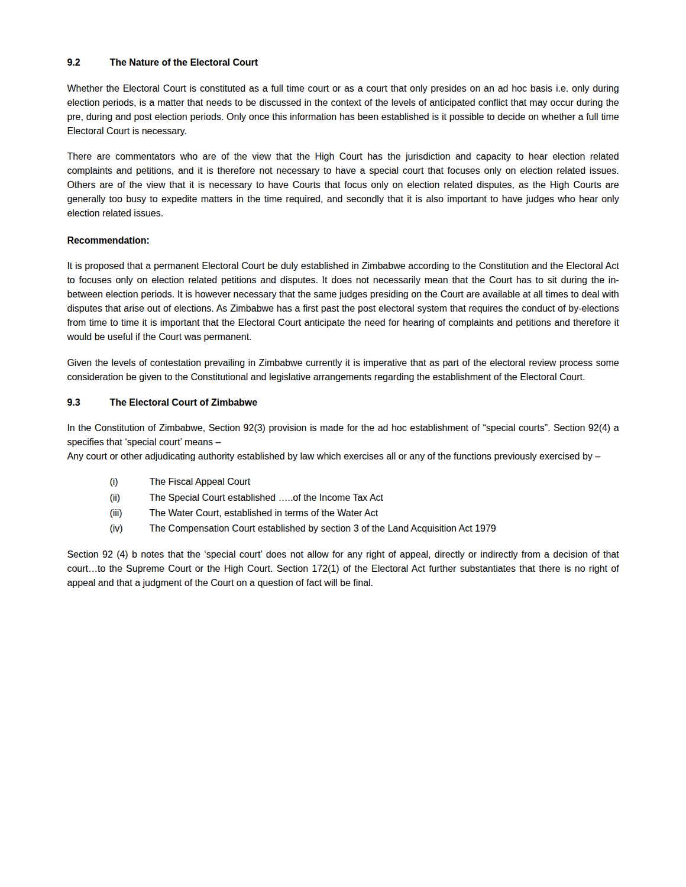9.2 The Nature of the Electoral Court
Whether the Electoral Court is constituted as a full time court or as a court that only presides on an ad hoc basis i.e. only during election periods, is a matter that needs to be discussed in the context of the levels of anticipated conflict that may occur during the pre, during and post election periods. Only once this information has been established is it possible to decide on whether a full time Electoral Court is necessary.
There are commentators who are of the view that the High Court has the jurisdiction and capacity to hear election related complaints and petitions, and it is therefore not necessary to have a special court that focuses only on election related issues. Others are of the view that it is necessary to have Courts that focus only on election related disputes, as the High Courts are generally too busy to expedite matters in the time required, and secondly that it is also important to have judges who hear only election related issues.
Recommendation:
It is proposed that a permanent Electoral Court be duly established in Zimbabwe according to the Constitution and the Electoral Act to focuses only on election related petitions and disputes. It does not necessarily mean that the Court has to sit during the in-between election periods. It is however necessary that the same judges presiding on the Court are available at all times to deal with disputes that arise out of elections. As Zimbabwe has a first past the post electoral system that requires the conduct of by-elections from time to time it is important that the Electoral Court anticipate the need for hearing of complaints and petitions and therefore it would be useful if the Court was permanent.
Given the levels of contestation prevailing in Zimbabwe currently it is imperative that as part of the electoral review process some consideration be given to the Constitutional and legislative arrangements regarding the establishment of the Electoral Court.
9.3 The Electoral Court of Zimbabwe
In the Constitution of Zimbabwe, Section 92(3) provision is made for the ad hoc establishment of “special courts”. Section 92(4) a specifies that ‘special court’ means –
Any court or other adjudicating authority established by law which exercises all or any of the functions previously exercised by –
(i) The Fiscal Appeal Court
(ii) The Special Court established …..of the Income Tax Act
(iii) The Water Court, established in terms of the Water Act
(iv) The Compensation Court established by section 3 of the Land Acquisition Act 1979
Section 92 (4) b notes that the ‘special court’ does not allow for any right of appeal, directly or indirectly from a decision of that court…to the Supreme Court or the High Court. Section 172(1) of the Electoral Act further substantiates that there is no right of appeal and that a judgment of the Court on a question of fact will be final.